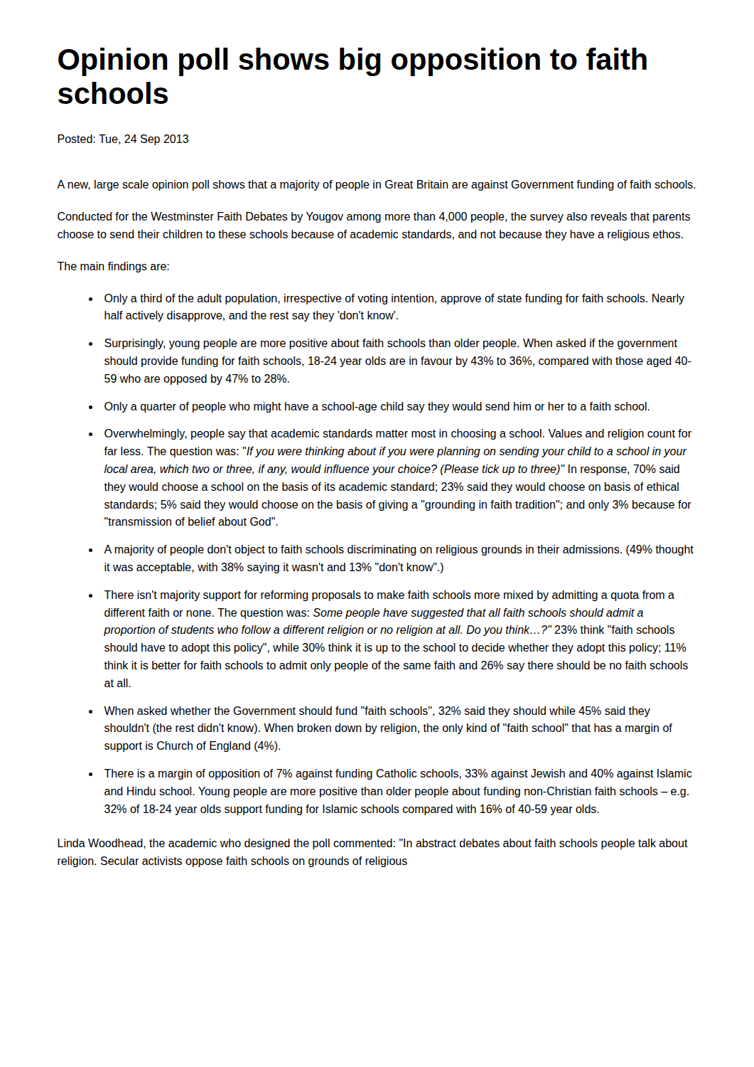Opinion poll shows big opposition to faith schools
Posted: Tue, 24 Sep 2013
A new, large scale opinion poll shows that a majority of people in Great Britain are against Government funding of faith schools.
Conducted for the Westminster Faith Debates by Yougov among more than 4,000 people, the survey also reveals that parents choose to send their children to these schools because of academic standards, and not because they have a religious ethos.
The main findings are:
Only a third of the adult population, irrespective of voting intention, approve of state funding for faith schools. Nearly half actively disapprove, and the rest say they 'don't know'.
Surprisingly, young people are more positive about faith schools than older people. When asked if the government should provide funding for faith schools, 18-24 year olds are in favour by 43% to 36%, compared with those aged 40-59 who are opposed by 47% to 28%.
Only a quarter of people who might have a school-age child say they would send him or her to a faith school.
Overwhelmingly, people say that academic standards matter most in choosing a school. Values and religion count for far less. The question was: "If you were thinking about if you were planning on sending your child to a school in your local area, which two or three, if any, would influence your choice? (Please tick up to three)" In response, 70% said they would choose a school on the basis of its academic standard; 23% said they would choose on basis of ethical standards; 5% said they would choose on the basis of giving a "grounding in faith tradition"; and only 3% because for "transmission of belief about God".
A majority of people don't object to faith schools discriminating on religious grounds in their admissions. (49% thought it was acceptable, with 38% saying it wasn't and 13% "don't know".)
There isn't majority support for reforming proposals to make faith schools more mixed by admitting a quota from a different faith or none. The question was: Some people have suggested that all faith schools should admit a proportion of students who follow a different religion or no religion at all. Do you think…?" 23% think "faith schools should have to adopt this policy", while 30% think it is up to the school to decide whether they adopt this policy; 11% think it is better for faith schools to admit only people of the same faith and 26% say there should be no faith schools at all.
When asked whether the Government should fund "faith schools", 32% said they should while 45% said they shouldn't (the rest didn't know). When broken down by religion, the only kind of "faith school" that has a margin of support is Church of England (4%).
There is a margin of opposition of 7% against funding Catholic schools, 33% against Jewish and 40% against Islamic and Hindu school. Young people are more positive than older people about funding non-Christian faith schools – e.g. 32% of 18-24 year olds support funding for Islamic schools compared with 16% of 40-59 year olds.
Linda Woodhead, the academic who designed the poll commented: "In abstract debates about faith schools people talk about religion. Secular activists oppose faith schools on grounds of religious